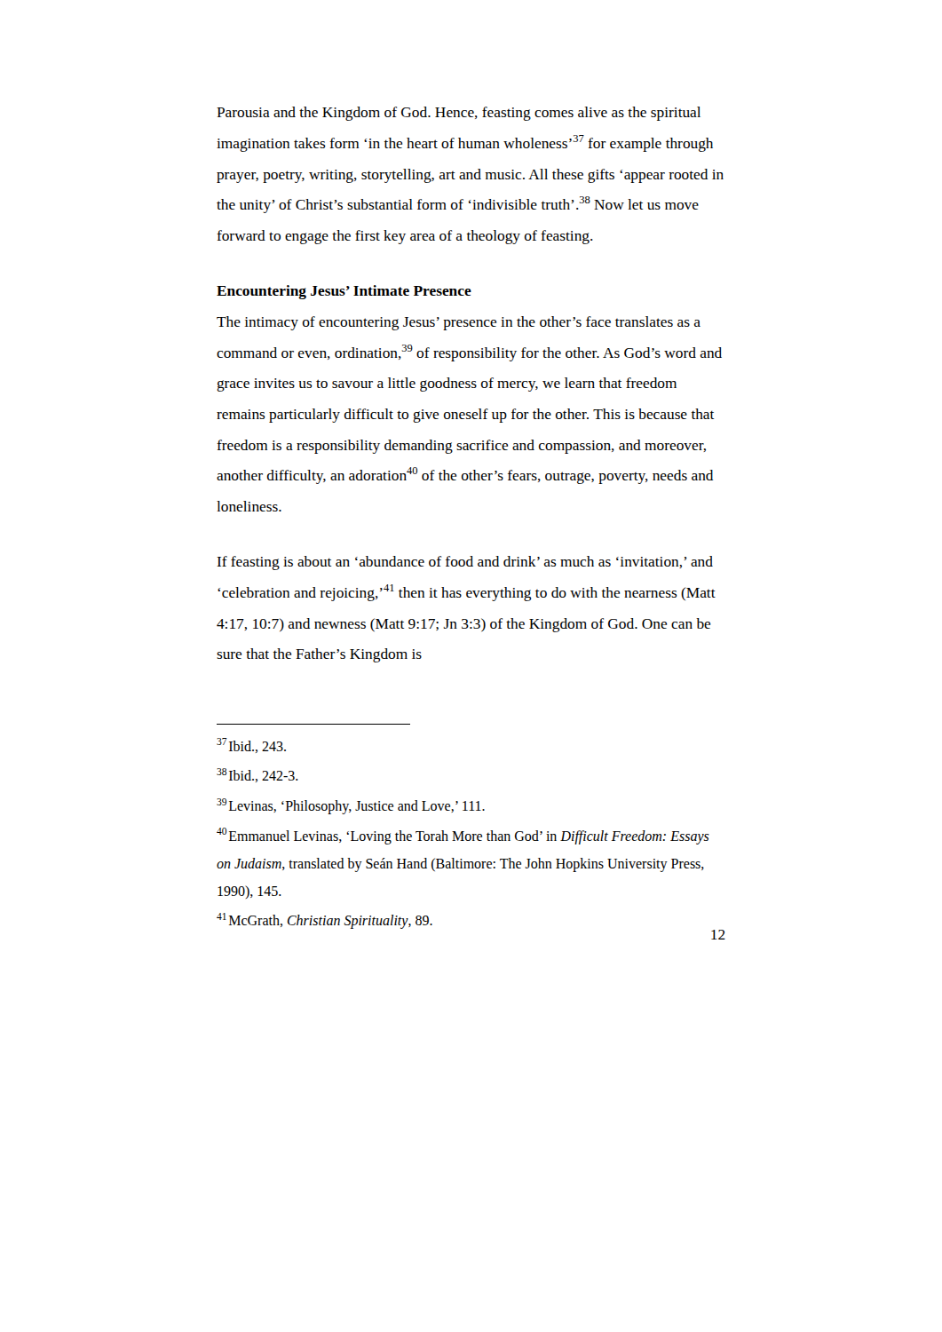Parousia and the Kingdom of God. Hence, feasting comes alive as the spiritual imagination takes form ‘in the heart of human wholeness’37 for example through prayer, poetry, writing, storytelling, art and music. All these gifts ‘appear rooted in the unity’ of Christ’s substantial form of ‘indivisible truth’.38 Now let us move forward to engage the first key area of a theology of feasting.
Encountering Jesus’ Intimate Presence
The intimacy of encountering Jesus’ presence in the other’s face translates as a command or even, ordination,39 of responsibility for the other. As God’s word and grace invites us to savour a little goodness of mercy, we learn that freedom remains particularly difficult to give oneself up for the other. This is because that freedom is a responsibility demanding sacrifice and compassion, and moreover, another difficulty, an adoration40 of the other’s fears, outrage, poverty, needs and loneliness.
If feasting is about an ‘abundance of food and drink’ as much as ‘invitation,’ and ‘celebration and rejoicing,’41 then it has everything to do with the nearness (Matt 4:17, 10:7) and newness (Matt 9:17; Jn 3:3) of the Kingdom of God. One can be sure that the Father’s Kingdom is
37 Ibid., 243.
38 Ibid., 242-3.
39 Levinas, ‘Philosophy, Justice and Love,’ 111.
40 Emmanuel Levinas, ‘Loving the Torah More than God’ in Difficult Freedom: Essays on Judaism, translated by Seán Hand (Baltimore: The John Hopkins University Press, 1990), 145.
41 McGrath, Christian Spirituality, 89.
12